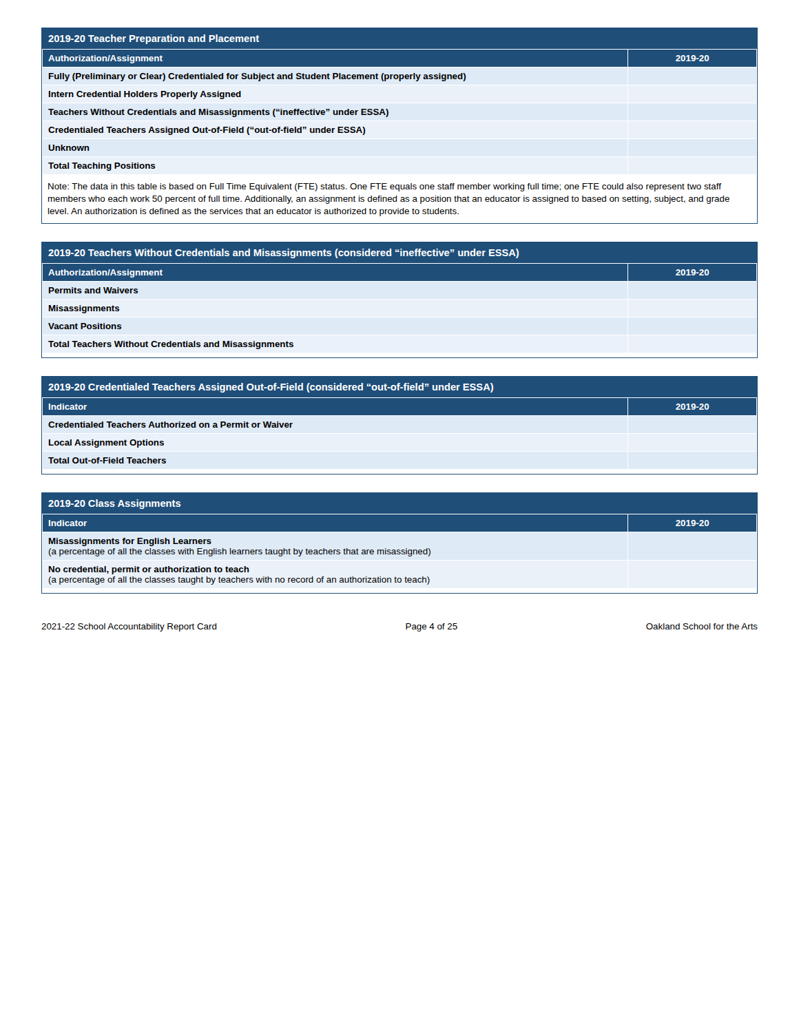2019-20 Teacher Preparation and Placement
| Authorization/Assignment | 2019-20 |
| --- | --- |
| Fully (Preliminary or Clear) Credentialed for Subject and Student Placement (properly assigned) | |
| Intern Credential Holders Properly Assigned | |
| Teachers Without Credentials and Misassignments (“ineffective” under ESSA) | |
| Credentialed Teachers Assigned Out-of-Field (“out-of-field” under ESSA) | |
| Unknown | |
| Total Teaching Positions | |
Note: The data in this table is based on Full Time Equivalent (FTE) status. One FTE equals one staff member working full time; one FTE could also represent two staff members who each work 50 percent of full time. Additionally, an assignment is defined as a position that an educator is assigned to based on setting, subject, and grade level. An authorization is defined as the services that an educator is authorized to provide to students.
2019-20 Teachers Without Credentials and Misassignments (considered “ineffective” under ESSA)
| Authorization/Assignment | 2019-20 |
| --- | --- |
| Permits and Waivers | |
| Misassignments | |
| Vacant Positions | |
| Total Teachers Without Credentials and Misassignments | |
2019-20 Credentialed Teachers Assigned Out-of-Field (considered “out-of-field” under ESSA)
| Indicator | 2019-20 |
| --- | --- |
| Credentialed Teachers Authorized on a Permit or Waiver | |
| Local Assignment Options | |
| Total Out-of-Field Teachers | |
2019-20 Class Assignments
| Indicator | 2019-20 |
| --- | --- |
| Misassignments for English Learners (a percentage of all the classes with English learners taught by teachers that are misassigned) | |
| No credential, permit or authorization to teach (a percentage of all the classes taught by teachers with no record of an authorization to teach) | |
2021-22 School Accountability Report Card Page 4 of 25 Oakland School for the Arts